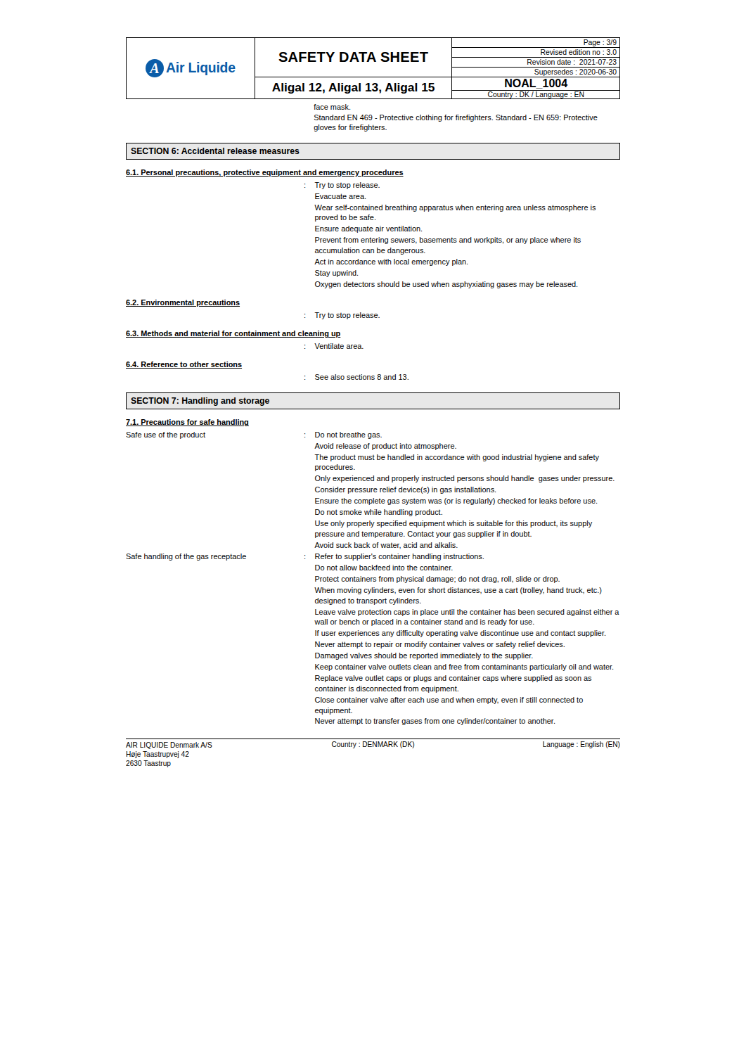| A Air Liquide | SAFETY DATA SHEET | / Page : 3/9 / / Revised edition no : 3.0 / / Revision date : 2021-07-23 / / Supersedes : 2020-06-30 / |
| Aligal 12, Aligal 13, Aligal 15 | / NOAL_1004 / / Country : DK / Language : EN / |
face mask.
Standard EN 469 - Protective clothing for firefighters. Standard - EN 659: Protective gloves for firefighters.
SECTION 6: Accidental release measures
6.1. Personal precautions, protective equipment and emergency procedures
| | : | Try to stop release. |
| | | Evacuate area. |
| | | Wear self-contained breathing apparatus when entering area unless atmosphere is proved to be safe. |
| | | Ensure adequate air ventilation. |
| | | Prevent from entering sewers, basements and workpits, or any place where its accumulation can be dangerous. |
| | | Act in accordance with local emergency plan. |
| | | Stay upwind. |
| | | Oxygen detectors should be used when asphyxiating gases may be released. |
6.2. Environmental precautions
| | : | Try to stop release. |
6.3. Methods and material for containment and cleaning up
| | : | Ventilate area. |
6.4. Reference to other sections
| | : | See also sections 8 and 13. |
SECTION 7: Handling and storage
7.1. Precautions for safe handling
| Safe use of the product | : | Do not breathe gas. |
| | | Avoid release of product into atmosphere. |
| | | The product must be handled in accordance with good industrial hygiene and safety procedures. |
| | | Only experienced and properly instructed persons should handle gases under pressure. |
| | | Consider pressure relief device(s) in gas installations. |
| | | Ensure the complete gas system was (or is regularly) checked for leaks before use. |
| | | Do not smoke while handling product. |
| | | Use only properly specified equipment which is suitable for this product, its supply pressure and temperature. Contact your gas supplier if in doubt. |
| | | Avoid suck back of water, acid and alkalis. |
| Safe handling of the gas receptacle | : | Refer to supplier's container handling instructions. |
| | | Do not allow backfeed into the container. |
| | | Protect containers from physical damage; do not drag, roll, slide or drop. |
| | | When moving cylinders, even for short distances, use a cart (trolley, hand truck, etc.) designed to transport cylinders. |
| | | Leave valve protection caps in place until the container has been secured against either a wall or bench or placed in a container stand and is ready for use. |
| | | If user experiences any difficulty operating valve discontinue use and contact supplier. |
| | | Never attempt to repair or modify container valves or safety relief devices. |
| | | Damaged valves should be reported immediately to the supplier. |
| | | Keep container valve outlets clean and free from contaminants particularly oil and water. |
| | | Replace valve outlet caps or plugs and container caps where supplied as soon as container is disconnected from equipment. |
| | | Close container valve after each use and when empty, even if still connected to equipment. |
| | | Never attempt to transfer gases from one cylinder/container to another. |
| AIR LIQUIDE Denmark A/S Høje Taastrupvej 42 2630 Taastrup | Country : DENMARK (DK) | Language : English (EN) |